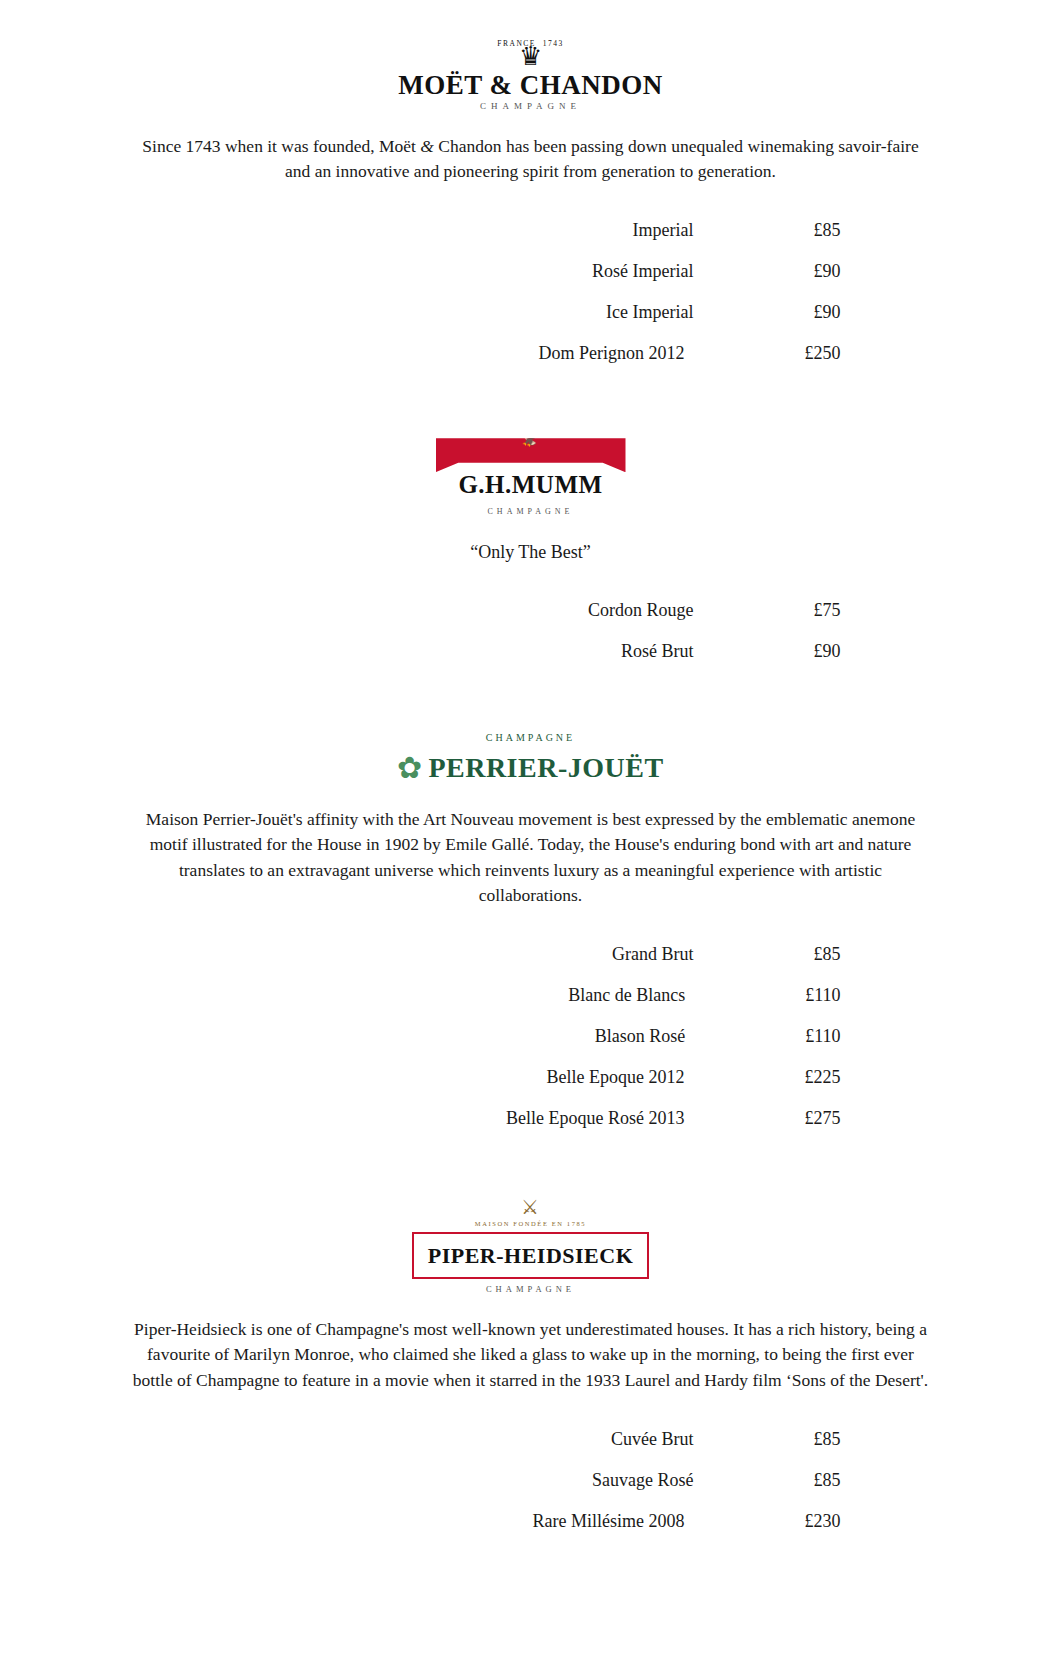FRANCE 1743
♛
MOËT & CHANDON
CHAMPAGNE
Since 1743 when it was founded, Moët & Chandon has been passing down unequaled winemaking savoir-faire and an innovative and pioneering spirit from generation to generation.
Imperial£85
Rosé Imperial£90
Ice Imperial£90
Dom Perignon 2012£250
🦅
G.H.MUMM
CHAMPAGNE
“Only The Best”
Cordon Rouge£75
Rosé Brut£90
CHAMPAGNE
✿ PERRIER-JOUËT
Maison Perrier-Jouët's affinity with the Art Nouveau movement is best expressed by the emblematic anemone motif illustrated for the House in 1902 by Emile Gallé. Today, the House's enduring bond with art and nature translates to an extravagant universe which reinvents luxury as a meaningful experience with artistic collaborations.
Grand Brut£85
Blanc de Blancs£110
Blason Rosé£110
Belle Epoque 2012£225
Belle Epoque Rosé 2013£275
⚔
MAISON FONDÉE EN 1785
PIPER-HEIDSIECK
CHAMPAGNE
Piper-Heidsieck is one of Champagne's most well-known yet underestimated houses. It has a rich history, being a favourite of Marilyn Monroe, who claimed she liked a glass to wake up in the morning, to being the first ever bottle of Champagne to feature in a movie when it starred in the 1933 Laurel and Hardy film ‘Sons of the Desert'.
Cuvée Brut£85
Sauvage Rosé£85
Rare Millésime 2008£230